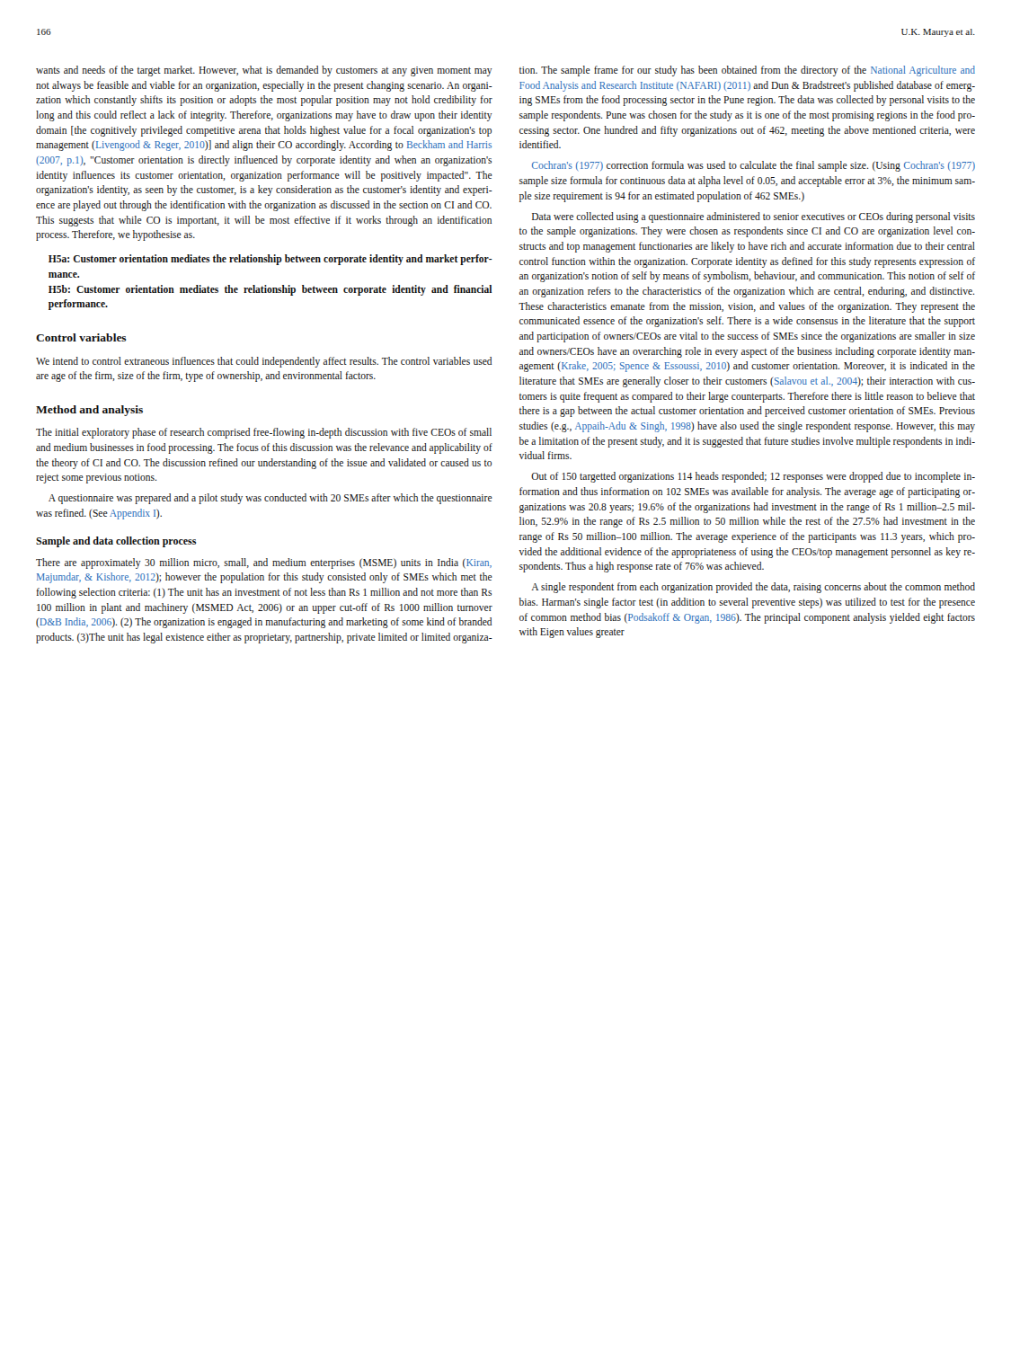166 U.K. Maurya et al.
wants and needs of the target market. However, what is demanded by customers at any given moment may not always be feasible and viable for an organization, especially in the present changing scenario. An organization which constantly shifts its position or adopts the most popular position may not hold credibility for long and this could reflect a lack of integrity. Therefore, organizations may have to draw upon their identity domain [the cognitively privileged competitive arena that holds highest value for a focal organization's top management (Livengood & Reger, 2010)] and align their CO accordingly. According to Beckham and Harris (2007, p.1), "Customer orientation is directly influenced by corporate identity and when an organization's identity influences its customer orientation, organization performance will be positively impacted". The organization's identity, as seen by the customer, is a key consideration as the customer's identity and experience are played out through the identification with the organization as discussed in the section on CI and CO. This suggests that while CO is important, it will be most effective if it works through an identification process. Therefore, we hypothesise as.
H5a: Customer orientation mediates the relationship between corporate identity and market performance.
H5b: Customer orientation mediates the relationship between corporate identity and financial performance.
Control variables
We intend to control extraneous influences that could independently affect results. The control variables used are age of the firm, size of the firm, type of ownership, and environmental factors.
Method and analysis
The initial exploratory phase of research comprised free-flowing in-depth discussion with five CEOs of small and medium businesses in food processing. The focus of this discussion was the relevance and applicability of the theory of CI and CO. The discussion refined our understanding of the issue and validated or caused us to reject some previous notions.
A questionnaire was prepared and a pilot study was conducted with 20 SMEs after which the questionnaire was refined. (See Appendix I).
Sample and data collection process
There are approximately 30 million micro, small, and medium enterprises (MSME) units in India (Kiran, Majumdar, & Kishore, 2012); however the population for this study consisted only of SMEs which met the following selection criteria: (1) The unit has an investment of not less than Rs 1 million and not more than Rs 100 million in plant and machinery (MSMED Act, 2006) or an upper cut-off of Rs 1000 million turnover (D&B India, 2006). (2) The organization is engaged in manufacturing and marketing of some kind of branded products. (3)The unit has legal existence either as proprietary, partnership, private limited or limited organization. The sample frame for our study has been obtained from the directory of the National Agriculture and Food Analysis and Research Institute (NAFARI) (2011) and Dun & Bradstreet's published database of emerging SMEs from the food processing sector in the Pune region. The data was collected by personal visits to the sample respondents. Pune was chosen for the study as it is one of the most promising regions in the food processing sector. One hundred and fifty organizations out of 462, meeting the above mentioned criteria, were identified.
Cochran's (1977) correction formula was used to calculate the final sample size. (Using Cochran's (1977) sample size formula for continuous data at alpha level of 0.05, and acceptable error at 3%, the minimum sample size requirement is 94 for an estimated population of 462 SMEs.)
Data were collected using a questionnaire administered to senior executives or CEOs during personal visits to the sample organizations. They were chosen as respondents since CI and CO are organization level constructs and top management functionaries are likely to have rich and accurate information due to their central control function within the organization. Corporate identity as defined for this study represents expression of an organization's notion of self by means of symbolism, behaviour, and communication. This notion of self of an organization refers to the characteristics of the organization which are central, enduring, and distinctive. These characteristics emanate from the mission, vision, and values of the organization. They represent the communicated essence of the organization's self. There is a wide consensus in the literature that the support and participation of owners/CEOs are vital to the success of SMEs since the organizations are smaller in size and owners/CEOs have an overarching role in every aspect of the business including corporate identity management (Krake, 2005; Spence & Essoussi, 2010) and customer orientation. Moreover, it is indicated in the literature that SMEs are generally closer to their customers (Salavou et al., 2004); their interaction with customers is quite frequent as compared to their large counterparts. Therefore there is little reason to believe that there is a gap between the actual customer orientation and perceived customer orientation of SMEs. Previous studies (e.g., Appaih-Adu & Singh, 1998) have also used the single respondent response. However, this may be a limitation of the present study, and it is suggested that future studies involve multiple respondents in individual firms.
Out of 150 targetted organizations 114 heads responded; 12 responses were dropped due to incomplete information and thus information on 102 SMEs was available for analysis. The average age of participating organizations was 20.8 years; 19.6% of the organizations had investment in the range of Rs 1 million–2.5 million, 52.9% in the range of Rs 2.5 million to 50 million while the rest of the 27.5% had investment in the range of Rs 50 million–100 million. The average experience of the participants was 11.3 years, which provided the additional evidence of the appropriateness of using the CEOs/top management personnel as key respondents. Thus a high response rate of 76% was achieved.
A single respondent from each organization provided the data, raising concerns about the common method bias. Harman's single factor test (in addition to several preventive steps) was utilized to test for the presence of common method bias (Podsakoff & Organ, 1986). The principal component analysis yielded eight factors with Eigen values greater